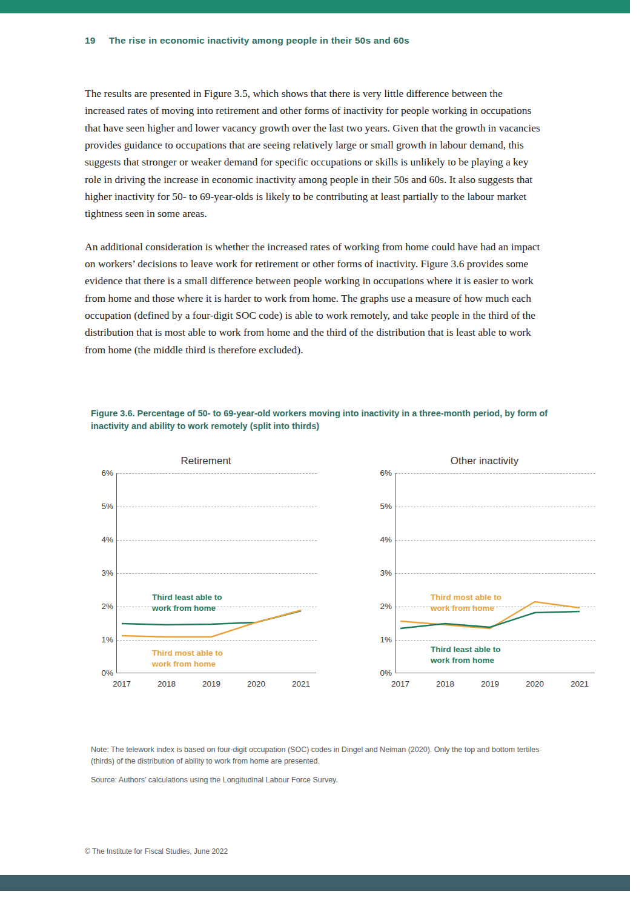19 The rise in economic inactivity among people in their 50s and 60s
The results are presented in Figure 3.5, which shows that there is very little difference between the increased rates of moving into retirement and other forms of inactivity for people working in occupations that have seen higher and lower vacancy growth over the last two years. Given that the growth in vacancies provides guidance to occupations that are seeing relatively large or small growth in labour demand, this suggests that stronger or weaker demand for specific occupations or skills is unlikely to be playing a key role in driving the increase in economic inactivity among people in their 50s and 60s. It also suggests that higher inactivity for 50- to 69-year-olds is likely to be contributing at least partially to the labour market tightness seen in some areas.
An additional consideration is whether the increased rates of working from home could have had an impact on workers’ decisions to leave work for retirement or other forms of inactivity. Figure 3.6 provides some evidence that there is a small difference between people working in occupations where it is easier to work from home and those where it is harder to work from home. The graphs use a measure of how much each occupation (defined by a four-digit SOC code) is able to work remotely, and take people in the third of the distribution that is most able to work from home and the third of the distribution that is least able to work from home (the middle third is therefore excluded).
Figure 3.6. Percentage of 50- to 69-year-old workers moving into inactivity in a three-month period, by form of inactivity and ability to work remotely (split into thirds)
Retirement
6%
5%
4%
3%
2%
1%
0%
2017
2018
2019
2020
2021
Third least able to
work from home
Third most able to
work from home
Other inactivity
6%
5%
4%
3%
2%
1%
0%
2017
2018
2019
2020
2021
Third most able to
work from home
Third least able to
work from home
Note: The telework index is based on four-digit occupation (SOC) codes in Dingel and Neiman (2020). Only the top and bottom tertiles (thirds) of the distribution of ability to work from home are presented.
Source: Authors’ calculations using the Longitudinal Labour Force Survey.
© The Institute for Fiscal Studies, June 2022